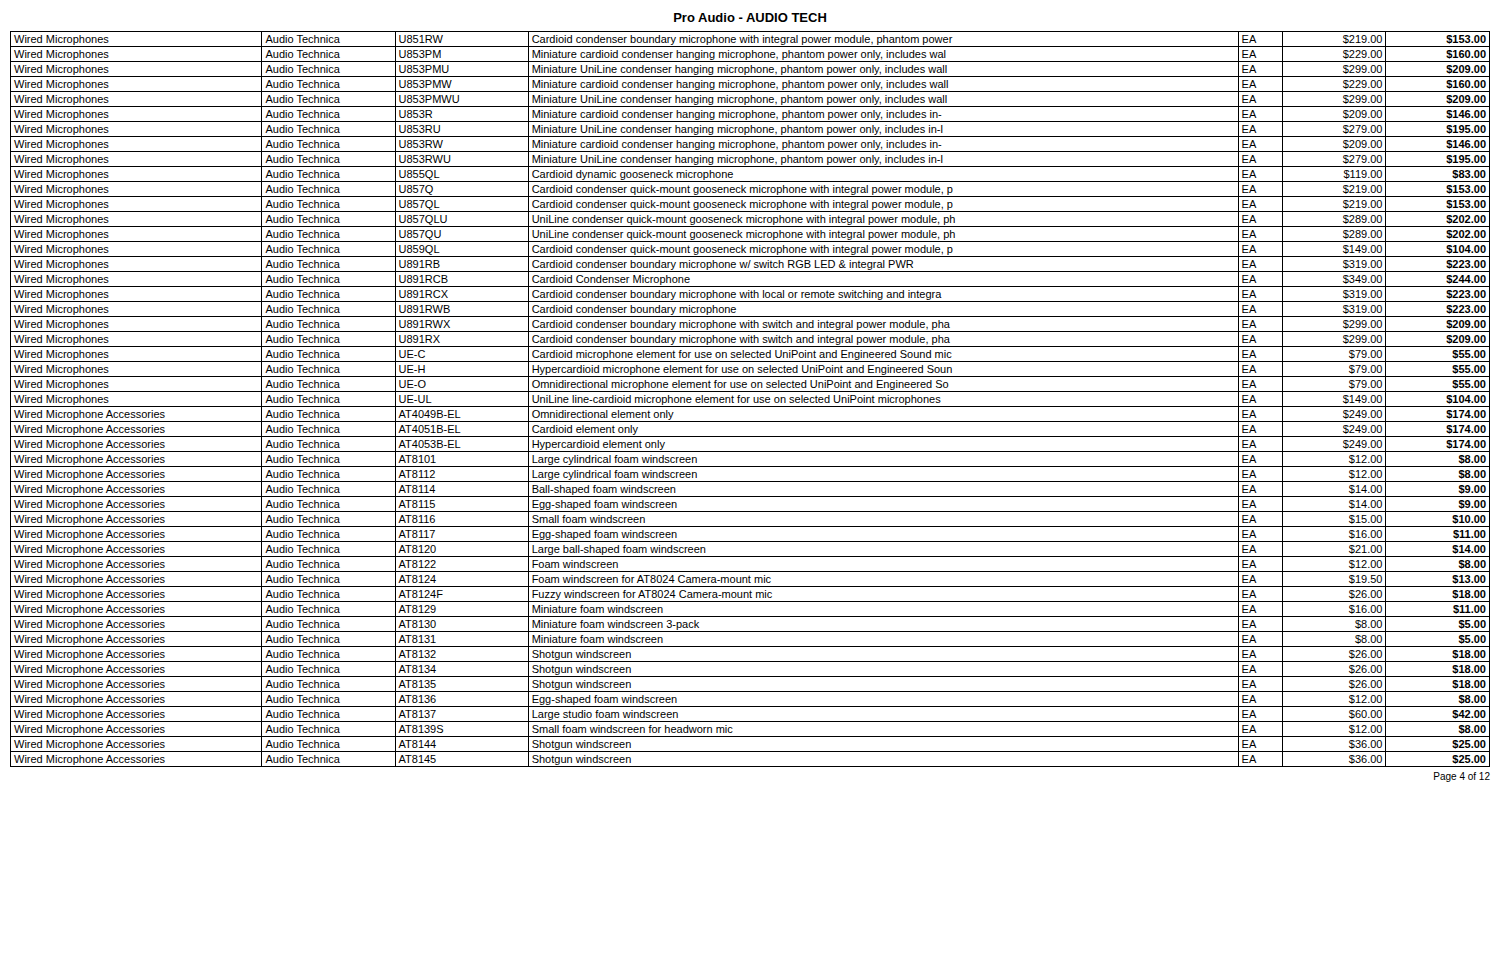Pro Audio - AUDIO TECH
| Wired Microphones | Audio Technica | U851RW | Cardioid condenser boundary microphone with integral power module, phantom power | EA | $219.00 | $153.00 |
| Wired Microphones | Audio Technica | U853PM | Miniature cardioid condenser hanging microphone, phantom power only, includes wal | EA | $229.00 | $160.00 |
| Wired Microphones | Audio Technica | U853PMU | Miniature UniLine condenser hanging microphone, phantom power only, includes wall | EA | $299.00 | $209.00 |
| Wired Microphones | Audio Technica | U853PMW | Miniature cardioid condenser hanging microphone, phantom power only, includes wall | EA | $229.00 | $160.00 |
| Wired Microphones | Audio Technica | U853PMWU | Miniature UniLine condenser hanging microphone, phantom power only, includes wall | EA | $299.00 | $209.00 |
| Wired Microphones | Audio Technica | U853R | Miniature cardioid condenser hanging microphone, phantom power only, includes in- | EA | $209.00 | $146.00 |
| Wired Microphones | Audio Technica | U853RU | Miniature UniLine condenser hanging microphone, phantom power only, includes in-l | EA | $279.00 | $195.00 |
| Wired Microphones | Audio Technica | U853RW | Miniature cardioid condenser hanging microphone, phantom power only, includes in- | EA | $209.00 | $146.00 |
| Wired Microphones | Audio Technica | U853RWU | Miniature UniLine condenser hanging microphone, phantom power only, includes in-l | EA | $279.00 | $195.00 |
| Wired Microphones | Audio Technica | U855QL | Cardioid dynamic gooseneck microphone | EA | $119.00 | $83.00 |
| Wired Microphones | Audio Technica | U857Q | Cardioid condenser quick-mount gooseneck microphone with integral power module, p | EA | $219.00 | $153.00 |
| Wired Microphones | Audio Technica | U857QL | Cardioid condenser quick-mount gooseneck microphone with integral power module, p | EA | $219.00 | $153.00 |
| Wired Microphones | Audio Technica | U857QLU | UniLine condenser quick-mount gooseneck microphone with integral power module, ph | EA | $289.00 | $202.00 |
| Wired Microphones | Audio Technica | U857QU | UniLine condenser quick-mount gooseneck microphone with integral power module, ph | EA | $289.00 | $202.00 |
| Wired Microphones | Audio Technica | U859QL | Cardioid condenser quick-mount gooseneck microphone with integral power module, p | EA | $149.00 | $104.00 |
| Wired Microphones | Audio Technica | U891RB | Cardioid condenser boundary microphone w/ switch RGB LED & integral PWR | EA | $319.00 | $223.00 |
| Wired Microphones | Audio Technica | U891RCB | Cardioid Condenser Microphone | EA | $349.00 | $244.00 |
| Wired Microphones | Audio Technica | U891RCX | Cardioid condenser boundary microphone with local or remote switching and integra | EA | $319.00 | $223.00 |
| Wired Microphones | Audio Technica | U891RWB | Cardioid condenser boundary microphone | EA | $319.00 | $223.00 |
| Wired Microphones | Audio Technica | U891RWX | Cardioid condenser boundary microphone with switch and integral power module, pha | EA | $299.00 | $209.00 |
| Wired Microphones | Audio Technica | U891RX | Cardioid condenser boundary microphone with switch and integral power module, pha | EA | $299.00 | $209.00 |
| Wired Microphones | Audio Technica | UE-C | Cardioid microphone element for use on selected UniPoint and Engineered Sound mic | EA | $79.00 | $55.00 |
| Wired Microphones | Audio Technica | UE-H | Hypercardioid microphone element for use on selected UniPoint and Engineered Soun | EA | $79.00 | $55.00 |
| Wired Microphones | Audio Technica | UE-O | Omnidirectional microphone element for use on selected UniPoint and Engineered So | EA | $79.00 | $55.00 |
| Wired Microphones | Audio Technica | UE-UL | UniLine line-cardioid microphone element for use on selected UniPoint microphones | EA | $149.00 | $104.00 |
| Wired Microphone Accessories | Audio Technica | AT4049B-EL | Omnidirectional element only | EA | $249.00 | $174.00 |
| Wired Microphone Accessories | Audio Technica | AT4051B-EL | Cardioid element only | EA | $249.00 | $174.00 |
| Wired Microphone Accessories | Audio Technica | AT4053B-EL | Hypercardioid element only | EA | $249.00 | $174.00 |
| Wired Microphone Accessories | Audio Technica | AT8101 | Large cylindrical foam windscreen | EA | $12.00 | $8.00 |
| Wired Microphone Accessories | Audio Technica | AT8112 | Large cylindrical foam windscreen | EA | $12.00 | $8.00 |
| Wired Microphone Accessories | Audio Technica | AT8114 | Ball-shaped foam windscreen | EA | $14.00 | $9.00 |
| Wired Microphone Accessories | Audio Technica | AT8115 | Egg-shaped foam windscreen | EA | $14.00 | $9.00 |
| Wired Microphone Accessories | Audio Technica | AT8116 | Small foam windscreen | EA | $15.00 | $10.00 |
| Wired Microphone Accessories | Audio Technica | AT8117 | Egg-shaped foam windscreen | EA | $16.00 | $11.00 |
| Wired Microphone Accessories | Audio Technica | AT8120 | Large ball-shaped foam windscreen | EA | $21.00 | $14.00 |
| Wired Microphone Accessories | Audio Technica | AT8122 | Foam windscreen | EA | $12.00 | $8.00 |
| Wired Microphone Accessories | Audio Technica | AT8124 | Foam windscreen for AT8024 Camera-mount mic | EA | $19.50 | $13.00 |
| Wired Microphone Accessories | Audio Technica | AT8124F | Fuzzy windscreen for AT8024 Camera-mount mic | EA | $26.00 | $18.00 |
| Wired Microphone Accessories | Audio Technica | AT8129 | Miniature foam windscreen | EA | $16.00 | $11.00 |
| Wired Microphone Accessories | Audio Technica | AT8130 | Miniature foam windscreen 3-pack | EA | $8.00 | $5.00 |
| Wired Microphone Accessories | Audio Technica | AT8131 | Miniature foam windscreen | EA | $8.00 | $5.00 |
| Wired Microphone Accessories | Audio Technica | AT8132 | Shotgun windscreen | EA | $26.00 | $18.00 |
| Wired Microphone Accessories | Audio Technica | AT8134 | Shotgun windscreen | EA | $26.00 | $18.00 |
| Wired Microphone Accessories | Audio Technica | AT8135 | Shotgun windscreen | EA | $26.00 | $18.00 |
| Wired Microphone Accessories | Audio Technica | AT8136 | Egg-shaped foam windscreen | EA | $12.00 | $8.00 |
| Wired Microphone Accessories | Audio Technica | AT8137 | Large studio foam windscreen | EA | $60.00 | $42.00 |
| Wired Microphone Accessories | Audio Technica | AT8139S | Small foam windscreen for headworn mic | EA | $12.00 | $8.00 |
| Wired Microphone Accessories | Audio Technica | AT8144 | Shotgun windscreen | EA | $36.00 | $25.00 |
| Wired Microphone Accessories | Audio Technica | AT8145 | Shotgun windscreen | EA | $36.00 | $25.00 |
Page 4 of 12